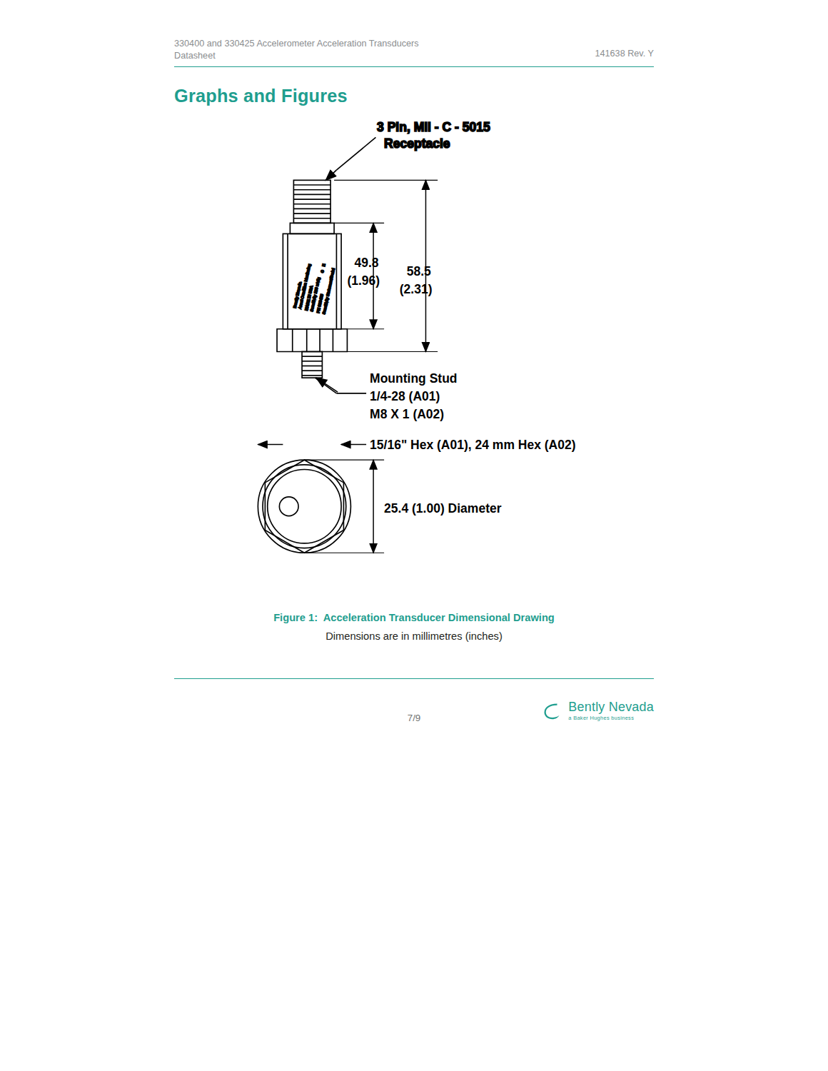330400 and 330425 Accelerometer Acceleration Transducers
Datasheet
141638 Rev. Y
Graphs and Figures
3 Pin, Mil - C - 5015 Receptacle Bently Nevada Asset Condition Monitoring MADE IN USA Sensitivity 100 mV/g PN 330425 Sensitivity Statement/Serial C E 49.8 (1.96) 58.5 (2.31) Mounting Stud 1/4-28 (A01) M8 X 1 (A02) 15/16" Hex (A01), 24 mm Hex (A02) 25.4 (1.00) Diameter
Figure 1: Acceleration Transducer Dimensional Drawing
Dimensions are in millimetres (inches)
7/9
Bently Nevada
a Baker Hughes business